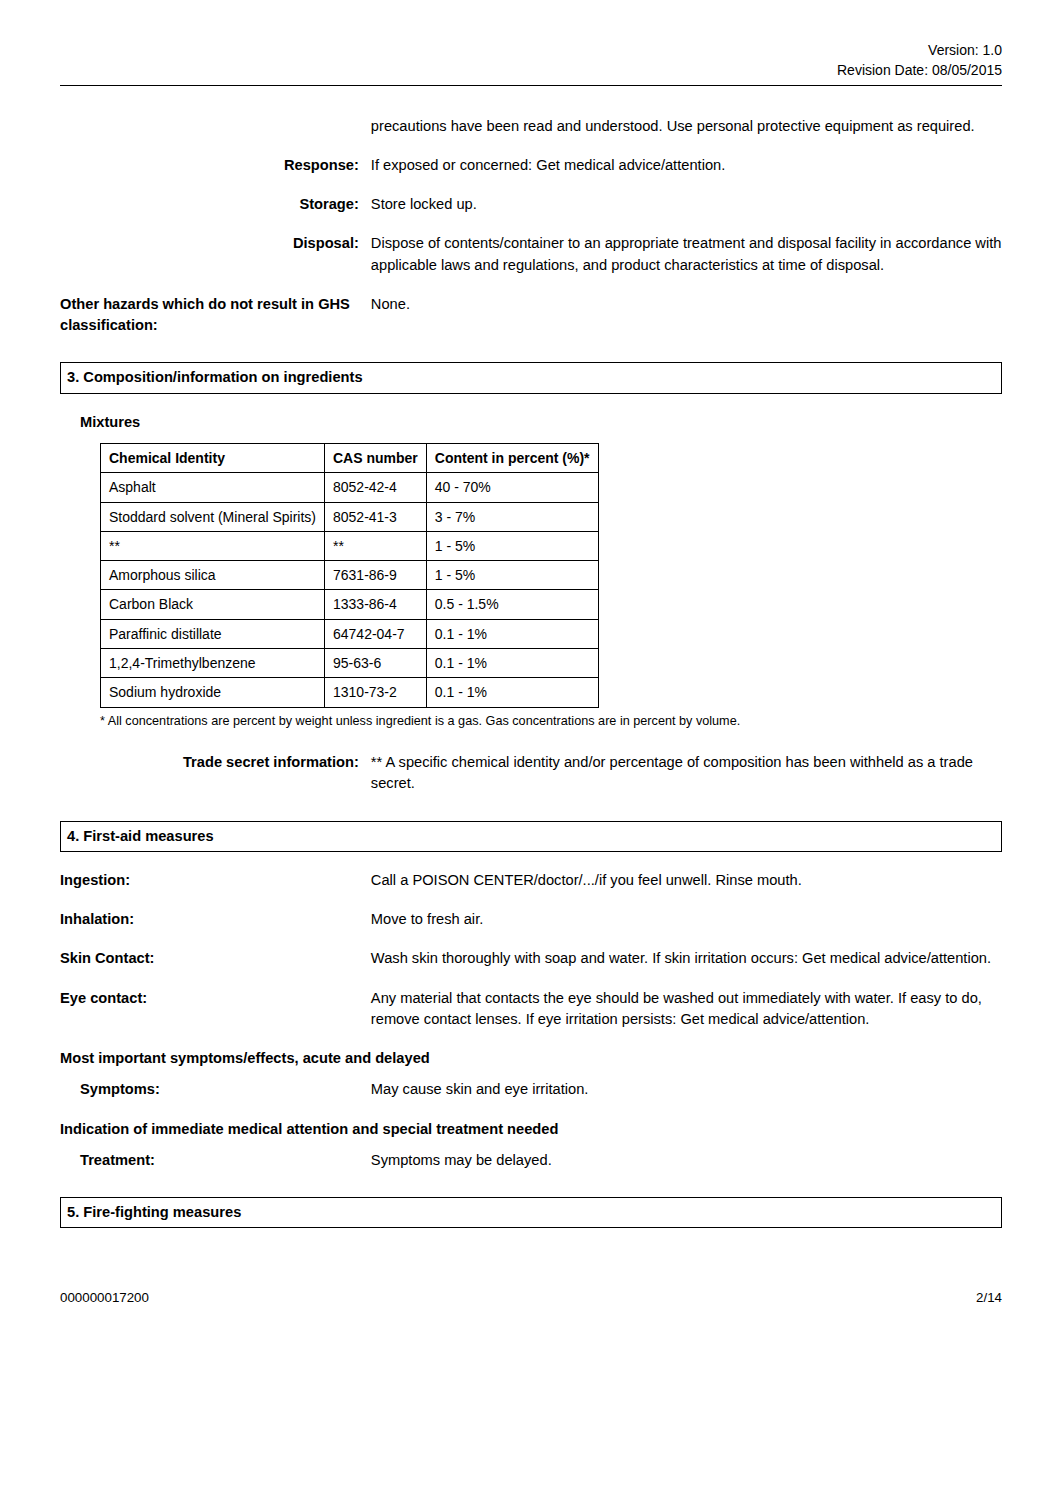Version: 1.0
Revision Date: 08/05/2015
precautions have been read and understood. Use personal protective equipment as required.
Response:
If exposed or concerned: Get medical advice/attention.
Storage:
Store locked up.
Disposal:
Dispose of contents/container to an appropriate treatment and disposal facility in accordance with applicable laws and regulations, and product characteristics at time of disposal.
Other hazards which do not result in GHS classification:
None.
3. Composition/information on ingredients
Mixtures
| Chemical Identity | CAS number | Content in percent (%)* |
| --- | --- | --- |
| Asphalt | 8052-42-4 | 40 - 70% |
| Stoddard solvent (Mineral Spirits) | 8052-41-3 | 3 - 7% |
| ** | ** | 1 - 5% |
| Amorphous silica | 7631-86-9 | 1 - 5% |
| Carbon Black | 1333-86-4 | 0.5 - 1.5% |
| Paraffinic distillate | 64742-04-7 | 0.1 - 1% |
| 1,2,4-Trimethylbenzene | 95-63-6 | 0.1 - 1% |
| Sodium hydroxide | 1310-73-2 | 0.1 - 1% |
* All concentrations are percent by weight unless ingredient is a gas. Gas concentrations are in percent by volume.
Trade secret information:
** A specific chemical identity and/or percentage of composition has been withheld as a trade secret.
4. First-aid measures
Ingestion:
Call a POISON CENTER/doctor/.../if you feel unwell. Rinse mouth.
Inhalation:
Move to fresh air.
Skin Contact:
Wash skin thoroughly with soap and water. If skin irritation occurs: Get medical advice/attention.
Eye contact:
Any material that contacts the eye should be washed out immediately with water. If easy to do, remove contact lenses. If eye irritation persists: Get medical advice/attention.
Most important symptoms/effects, acute and delayed
Symptoms:
May cause skin and eye irritation.
Indication of immediate medical attention and special treatment needed
Treatment:
Symptoms may be delayed.
5. Fire-fighting measures
000000017200
2/14